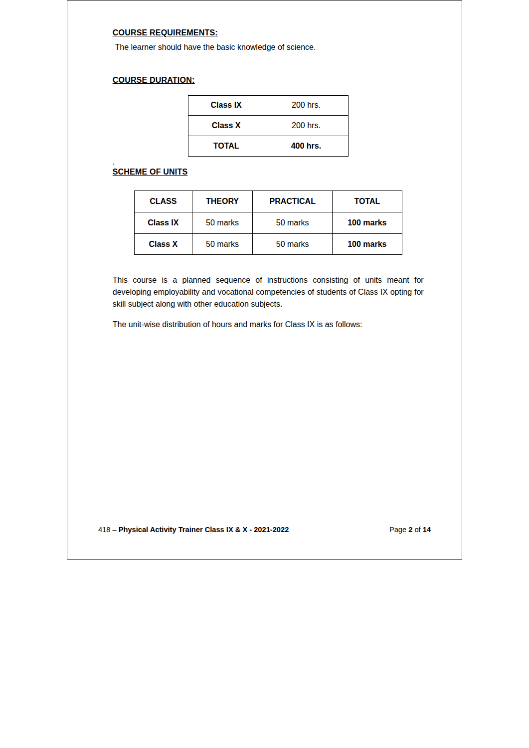COURSE REQUIREMENTS:
The learner should have the basic knowledge of science.
COURSE DURATION:
| Class IX | 200 hrs. |
| Class X | 200 hrs. |
| TOTAL | 400 hrs. |
.
SCHEME OF UNITS
| CLASS | THEORY | PRACTICAL | TOTAL |
| --- | --- | --- | --- |
| Class IX | 50 marks | 50 marks | 100 marks |
| Class X | 50 marks | 50 marks | 100 marks |
This course is a planned sequence of instructions consisting of units meant for developing employability and vocational competencies of students of Class IX opting for skill subject along with other education subjects.
The unit-wise distribution of hours and marks for Class IX is as follows:
418 – Physical Activity Trainer Class IX & X - 2021-2022
Page 2 of 14